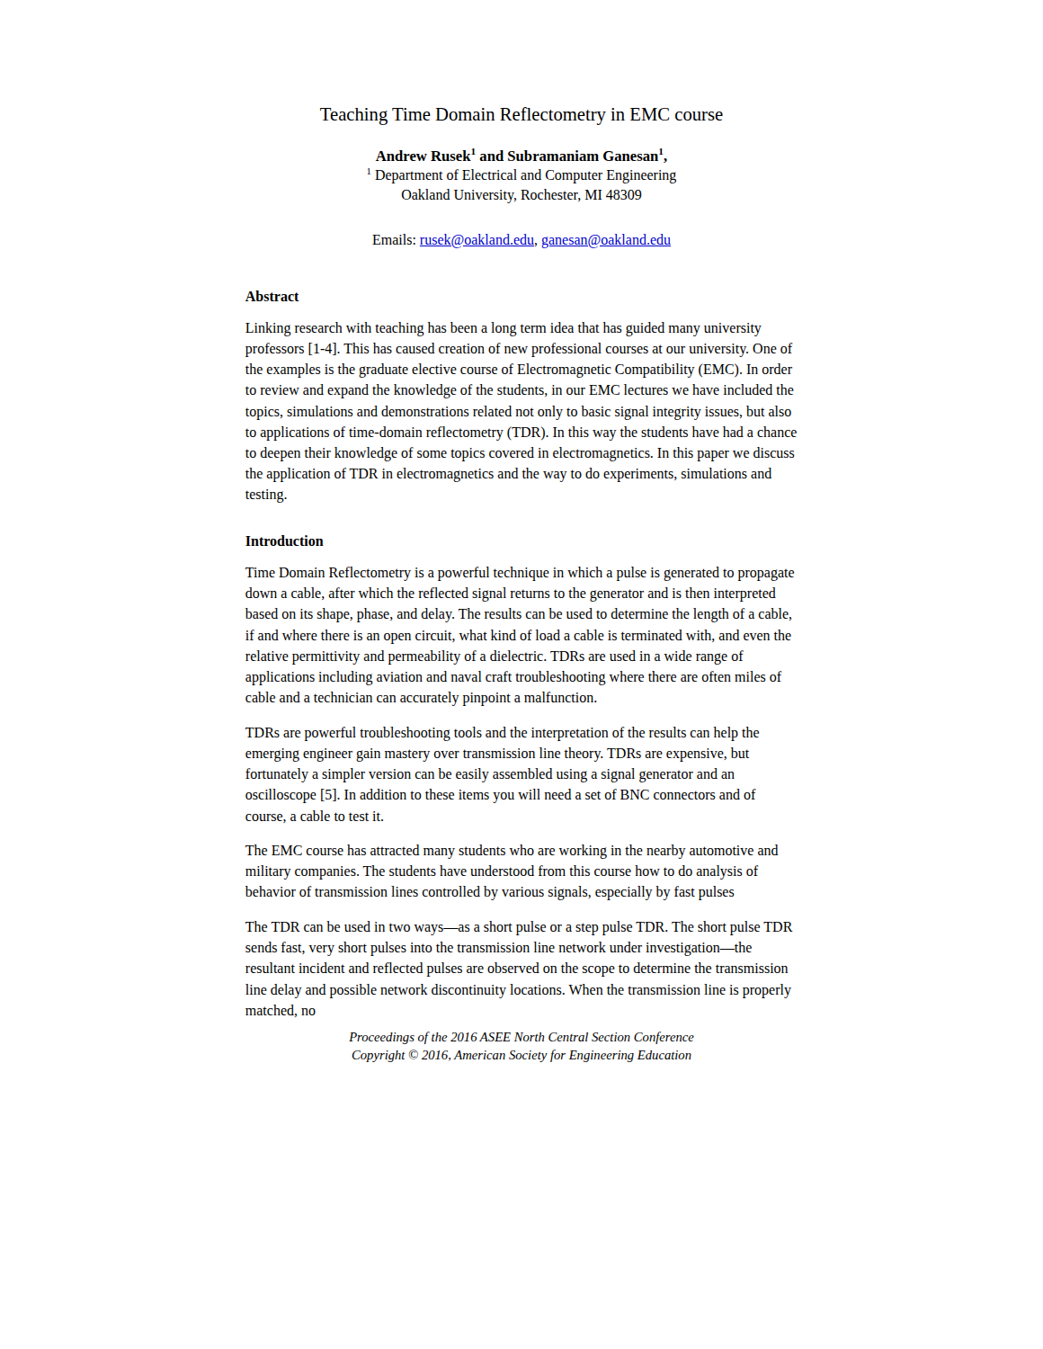Teaching Time Domain Reflectometry in EMC course
Andrew Rusek1 and Subramaniam Ganesan1,
1 Department of Electrical and Computer Engineering
Oakland University, Rochester, MI 48309
Emails: rusek@oakland.edu, ganesan@oakland.edu
Abstract
Linking research with teaching has been a long term idea that has guided many university professors [1-4]. This has caused creation of new professional courses at our university. One of the examples is the graduate elective course of Electromagnetic Compatibility (EMC). In order to review and expand the knowledge of the students, in our EMC lectures we have included the topics, simulations and demonstrations related not only to basic signal integrity issues, but also to applications of time-domain reflectometry (TDR). In this way the students have had a chance to deepen their knowledge of some topics covered in electromagnetics. In this paper we discuss the application of TDR in electromagnetics and the way to do experiments, simulations and testing.
Introduction
Time Domain Reflectometry is a powerful technique in which a pulse is generated to propagate down a cable, after which the reflected signal returns to the generator and is then interpreted based on its shape, phase, and delay. The results can be used to determine the length of a cable, if and where there is an open circuit, what kind of load a cable is terminated with, and even the relative permittivity and permeability of a dielectric. TDRs are used in a wide range of applications including aviation and naval craft troubleshooting where there are often miles of cable and a technician can accurately pinpoint a malfunction.
TDRs are powerful troubleshooting tools and the interpretation of the results can help the emerging engineer gain mastery over transmission line theory. TDRs are expensive, but fortunately a simpler version can be easily assembled using a signal generator and an oscilloscope [5]. In addition to these items you will need a set of BNC connectors and of course, a cable to test it.
The EMC course has attracted many students who are working in the nearby automotive and military companies. The students have understood from this course how to do analysis of behavior of transmission lines controlled by various signals, especially by fast pulses
The TDR can be used in two ways—as a short pulse or a step pulse TDR. The short pulse TDR sends fast, very short pulses into the transmission line network under investigation—the resultant incident and reflected pulses are observed on the scope to determine the transmission line delay and possible network discontinuity locations. When the transmission line is properly matched, no
Proceedings of the 2016 ASEE North Central Section Conference
Copyright © 2016, American Society for Engineering Education